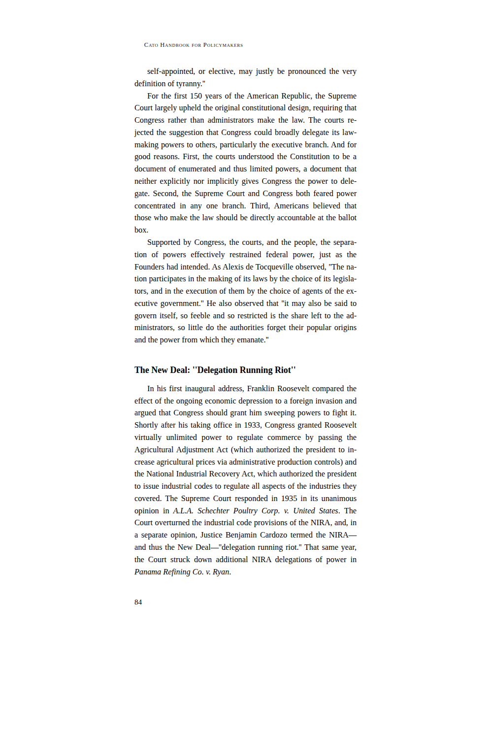Cato Handbook for Policymakers
self-appointed, or elective, may justly be pronounced the very definition of tyranny.''
For the first 150 years of the American Republic, the Supreme Court largely upheld the original constitutional design, requiring that Congress rather than administrators make the law. The courts rejected the suggestion that Congress could broadly delegate its lawmaking powers to others, particularly the executive branch. And for good reasons. First, the courts understood the Constitution to be a document of enumerated and thus limited powers, a document that neither explicitly nor implicitly gives Congress the power to delegate. Second, the Supreme Court and Congress both feared power concentrated in any one branch. Third, Americans believed that those who make the law should be directly accountable at the ballot box.
Supported by Congress, the courts, and the people, the separation of powers effectively restrained federal power, just as the Founders had intended. As Alexis de Tocqueville observed, ''The nation participates in the making of its laws by the choice of its legislators, and in the execution of them by the choice of agents of the executive government.'' He also observed that ''it may also be said to govern itself, so feeble and so restricted is the share left to the administrators, so little do the authorities forget their popular origins and the power from which they emanate.''
The New Deal: ''Delegation Running Riot''
In his first inaugural address, Franklin Roosevelt compared the effect of the ongoing economic depression to a foreign invasion and argued that Congress should grant him sweeping powers to fight it. Shortly after his taking office in 1933, Congress granted Roosevelt virtually unlimited power to regulate commerce by passing the Agricultural Adjustment Act (which authorized the president to increase agricultural prices via administrative production controls) and the National Industrial Recovery Act, which authorized the president to issue industrial codes to regulate all aspects of the industries they covered. The Supreme Court responded in 1935 in its unanimous opinion in A.L.A. Schechter Poultry Corp. v. United States. The Court overturned the industrial code provisions of the NIRA, and, in a separate opinion, Justice Benjamin Cardozo termed the NIRA—and thus the New Deal—''delegation running riot.'' That same year, the Court struck down additional NIRA delegations of power in Panama Refining Co. v. Ryan.
84